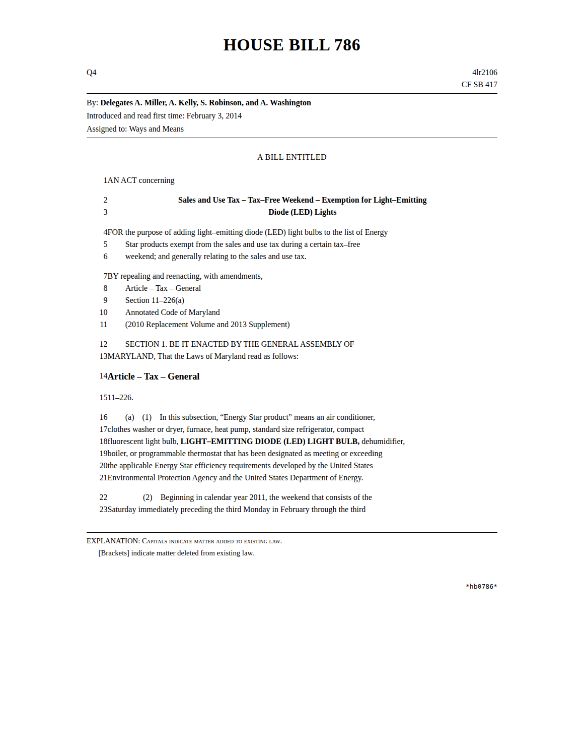HOUSE BILL 786
Q4
4lr2106
CF SB 417
By: Delegates A. Miller, A. Kelly, S. Robinson, and A. Washington
Introduced and read first time: February 3, 2014
Assigned to: Ways and Means
A BILL ENTITLED
| 1 | AN ACT concerning |
| 2 | Sales and Use Tax – Tax–Free Weekend – Exemption for Light–Emitting |
| 3 | Diode (LED) Lights |
| 4 | FOR the purpose of adding light–emitting diode (LED) light bulbs to the list of Energy |
| 5 | Star products exempt from the sales and use tax during a certain tax–free |
| 6 | weekend; and generally relating to the sales and use tax. |
| 7 | BY repealing and reenacting, with amendments, |
| 8 | Article – Tax – General |
| 9 | Section 11–226(a) |
| 10 | Annotated Code of Maryland |
| 11 | (2010 Replacement Volume and 2013 Supplement) |
| 12 | SECTION 1. BE IT ENACTED BY THE GENERAL ASSEMBLY OF |
| 13 | MARYLAND, That the Laws of Maryland read as follows: |
| 14 | Article – Tax – General |
| 15 | 11–226. |
| 16 | (a) (1) In this subsection, “Energy Star product” means an air conditioner, |
| 17 | clothes washer or dryer, furnace, heat pump, standard size refrigerator, compact |
| 18 | fluorescent light bulb, LIGHT–EMITTING DIODE (LED) LIGHT BULB, dehumidifier, |
| 19 | boiler, or programmable thermostat that has been designated as meeting or exceeding |
| 20 | the applicable Energy Star efficiency requirements developed by the United States |
| 21 | Environmental Protection Agency and the United States Department of Energy. |
| 22 | (2) Beginning in calendar year 2011, the weekend that consists of the |
| 23 | Saturday immediately preceding the third Monday in February through the third |
EXPLANATION: Capitals indicate matter added to existing law.
[Brackets] indicate matter deleted from existing law.
*hb0786*